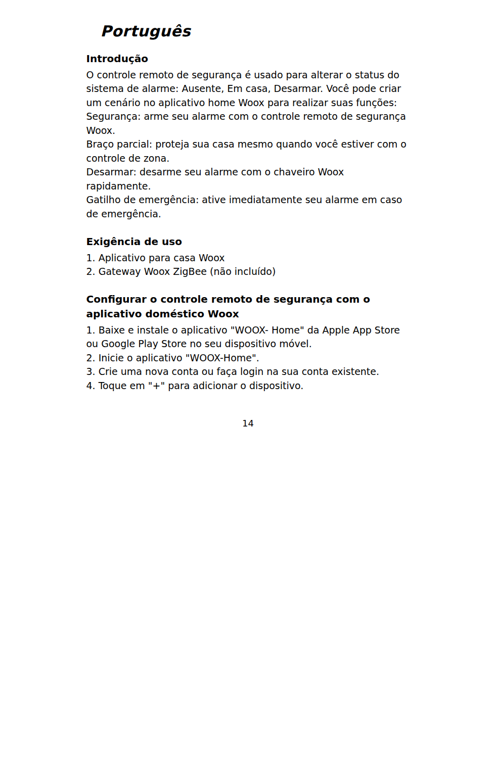Português
Introdução
O controle remoto de segurança é usado para alterar o status do sistema de alarme: Ausente, Em casa, Desarmar. Você pode criar um cenário no aplicativo home Woox para realizar suas funções:
Segurança: arme seu alarme com o controle remoto de segurança Woox.
Braço parcial: proteja sua casa mesmo quando você estiver com o controle de zona.
Desarmar: desarme seu alarme com o chaveiro Woox rapidamente.
Gatilho de emergência: ative imediatamente seu alarme em caso de emergência.
Exigência de uso
1. Aplicativo para casa Woox
2. Gateway Woox ZigBee (não incluído)
Configurar o controle remoto de segurança com o aplicativo doméstico Woox
1. Baixe e instale o aplicativo "WOOX- Home" da Apple App Store ou Google Play Store no seu dispositivo móvel.
2. Inicie o aplicativo "WOOX-Home".
3. Crie uma nova conta ou faça login na sua conta existente.
4. Toque em "+" para adicionar o dispositivo.
14